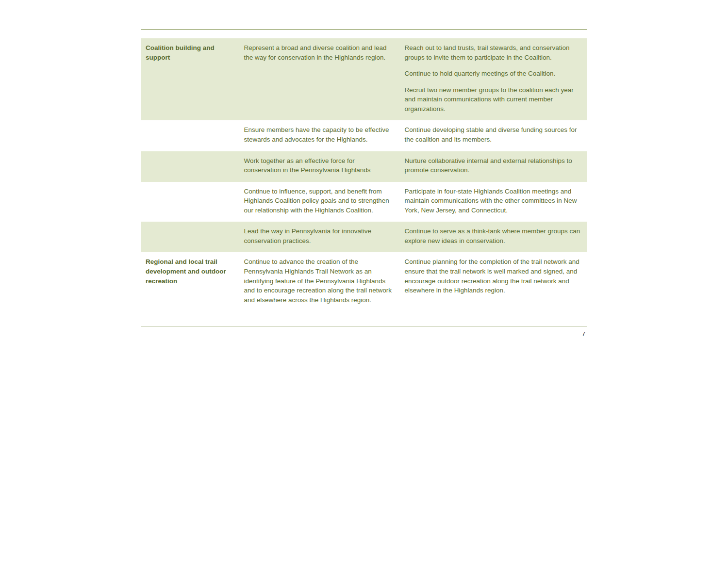| Coalition building and support | Represent a broad and diverse coalition and lead the way for conservation in the Highlands region. | Reach out to land trusts, trail stewards, and conservation groups to invite them to participate in the Coalition. Continue to hold quarterly meetings of the Coalition. Recruit two new member groups to the coalition each year and maintain communications with current member organizations. |
| | Ensure members have the capacity to be effective stewards and advocates for the Highlands. | Continue developing stable and diverse funding sources for the coalition and its members. |
| | Work together as an effective force for conservation in the Pennsylvania Highlands | Nurture collaborative internal and external relationships to promote conservation. |
| | Continue to influence, support, and benefit from Highlands Coalition policy goals and to strengthen our relationship with the Highlands Coalition. | Participate in four-state Highlands Coalition meetings and maintain communications with the other committees in New York, New Jersey, and Connecticut. |
| | Lead the way in Pennsylvania for innovative conservation practices. | Continue to serve as a think-tank where member groups can explore new ideas in conservation. |
| Regional and local trail development and outdoor recreation | Continue to advance the creation of the Pennsylvania Highlands Trail Network as an identifying feature of the Pennsylvania Highlands and to encourage recreation along the trail network and elsewhere across the Highlands region. | Continue planning for the completion of the trail network and ensure that the trail network is well marked and signed, and encourage outdoor recreation along the trail network and elsewhere in the Highlands region. |
7